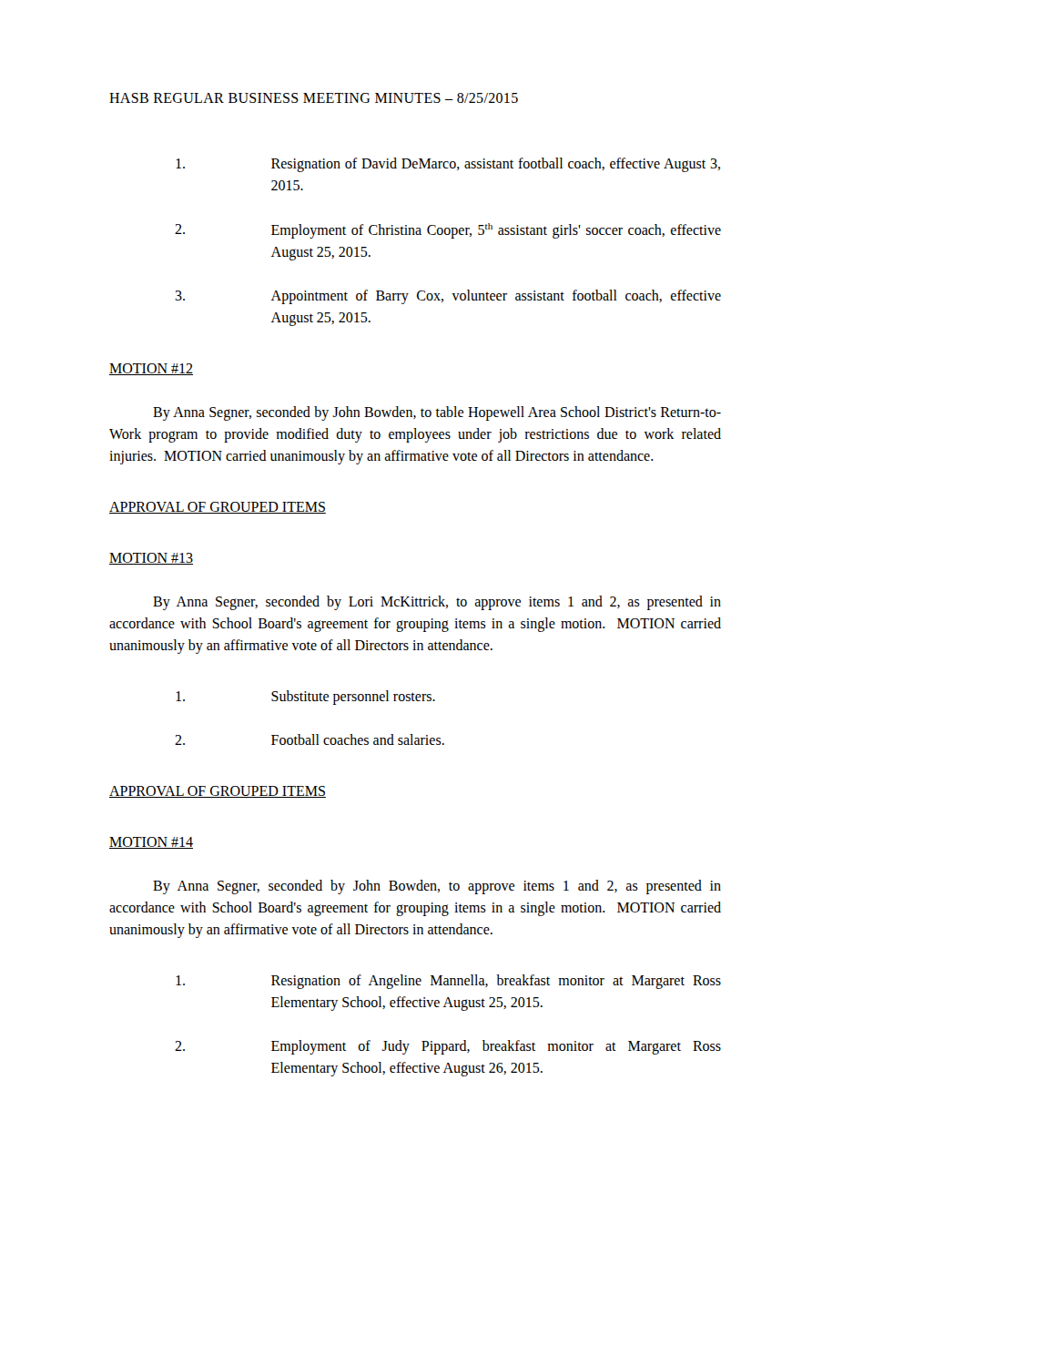HASB REGULAR BUSINESS MEETING MINUTES – 8/25/2015
1. Resignation of David DeMarco, assistant football coach, effective August 3, 2015.
2. Employment of Christina Cooper, 5th assistant girls' soccer coach, effective August 25, 2015.
3. Appointment of Barry Cox, volunteer assistant football coach, effective August 25, 2015.
MOTION #12
By Anna Segner, seconded by John Bowden, to table Hopewell Area School District's Return-to-Work program to provide modified duty to employees under job restrictions due to work related injuries. MOTION carried unanimously by an affirmative vote of all Directors in attendance.
APPROVAL OF GROUPED ITEMS
MOTION #13
By Anna Segner, seconded by Lori McKittrick, to approve items 1 and 2, as presented in accordance with School Board's agreement for grouping items in a single motion. MOTION carried unanimously by an affirmative vote of all Directors in attendance.
1. Substitute personnel rosters.
2. Football coaches and salaries.
APPROVAL OF GROUPED ITEMS
MOTION #14
By Anna Segner, seconded by John Bowden, to approve items 1 and 2, as presented in accordance with School Board's agreement for grouping items in a single motion. MOTION carried unanimously by an affirmative vote of all Directors in attendance.
1. Resignation of Angeline Mannella, breakfast monitor at Margaret Ross Elementary School, effective August 25, 2015.
2. Employment of Judy Pippard, breakfast monitor at Margaret Ross Elementary School, effective August 26, 2015.